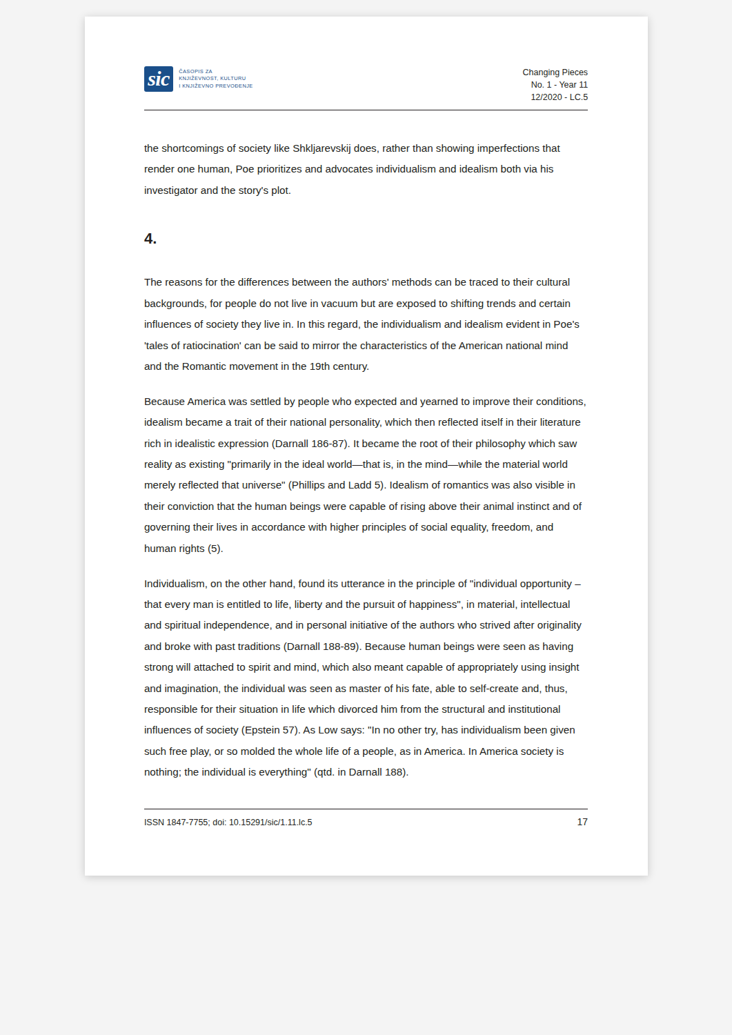sic
Časopis za
književnost, kulturu
i književno prevođenje
Changing Pieces
No. 1 - Year 11
12/2020 - LC.5
the shortcomings of society like Shkljarevskij does, rather than showing imperfections that render one human, Poe prioritizes and advocates individualism and idealism both via his investigator and the story's plot.
4.
The reasons for the differences between the authors' methods can be traced to their cultural backgrounds, for people do not live in vacuum but are exposed to shifting trends and certain influences of society they live in. In this regard, the individualism and idealism evident in Poe's 'tales of ratiocination' can be said to mirror the characteristics of the American national mind and the Romantic movement in the 19th century.
Because America was settled by people who expected and yearned to improve their conditions, idealism became a trait of their national personality, which then reflected itself in their literature rich in idealistic expression (Darnall 186-87). It became the root of their philosophy which saw reality as existing "primarily in the ideal world—that is, in the mind—while the material world merely reflected that universe" (Phillips and Ladd 5). Idealism of romantics was also visible in their conviction that the human beings were capable of rising above their animal instinct and of governing their lives in accordance with higher principles of social equality, freedom, and human rights (5).
Individualism, on the other hand, found its utterance in the principle of "individual opportunity – that every man is entitled to life, liberty and the pursuit of happiness", in material, intellectual and spiritual independence, and in personal initiative of the authors who strived after originality and broke with past traditions (Darnall 188-89). Because human beings were seen as having strong will attached to spirit and mind, which also meant capable of appropriately using insight and imagination, the individual was seen as master of his fate, able to self-create and, thus, responsible for their situation in life which divorced him from the structural and institutional influences of society (Epstein 57). As Low says: "In no other try, has individualism been given such free play, or so molded the whole life of a people, as in America. In America society is nothing; the individual is everything" (qtd. in Darnall 188).
ISSN 1847-7755; doi: 10.15291/sic/1.11.lc.5 17